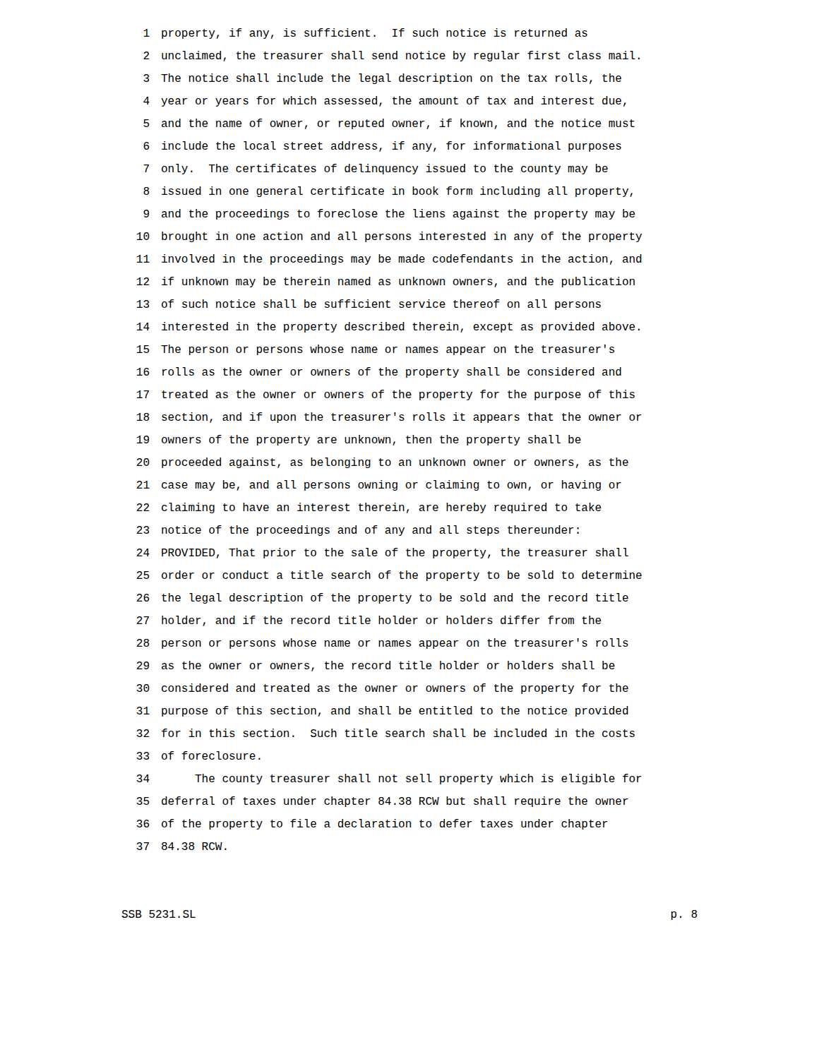property, if any, is sufficient. If such notice is returned as
unclaimed, the treasurer shall send notice by regular first class mail.
The notice shall include the legal description on the tax rolls, the
year or years for which assessed, the amount of tax and interest due,
and the name of owner, or reputed owner, if known, and the notice must
include the local street address, if any, for informational purposes
only. The certificates of delinquency issued to the county may be
issued in one general certificate in book form including all property,
and the proceedings to foreclose the liens against the property may be
brought in one action and all persons interested in any of the property
involved in the proceedings may be made codefendants in the action, and
if unknown may be therein named as unknown owners, and the publication
of such notice shall be sufficient service thereof on all persons
interested in the property described therein, except as provided above.
The person or persons whose name or names appear on the treasurer's
rolls as the owner or owners of the property shall be considered and
treated as the owner or owners of the property for the purpose of this
section, and if upon the treasurer's rolls it appears that the owner or
owners of the property are unknown, then the property shall be
proceeded against, as belonging to an unknown owner or owners, as the
case may be, and all persons owning or claiming to own, or having or
claiming to have an interest therein, are hereby required to take
notice of the proceedings and of any and all steps thereunder:
PROVIDED, That prior to the sale of the property, the treasurer shall
order or conduct a title search of the property to be sold to determine
the legal description of the property to be sold and the record title
holder, and if the record title holder or holders differ from the
person or persons whose name or names appear on the treasurer's rolls
as the owner or owners, the record title holder or holders shall be
considered and treated as the owner or owners of the property for the
purpose of this section, and shall be entitled to the notice provided
for in this section. Such title search shall be included in the costs
of foreclosure.
The county treasurer shall not sell property which is eligible for
deferral of taxes under chapter 84.38 RCW but shall require the owner
of the property to file a declaration to defer taxes under chapter
84.38 RCW.
SSB 5231.SL p. 8